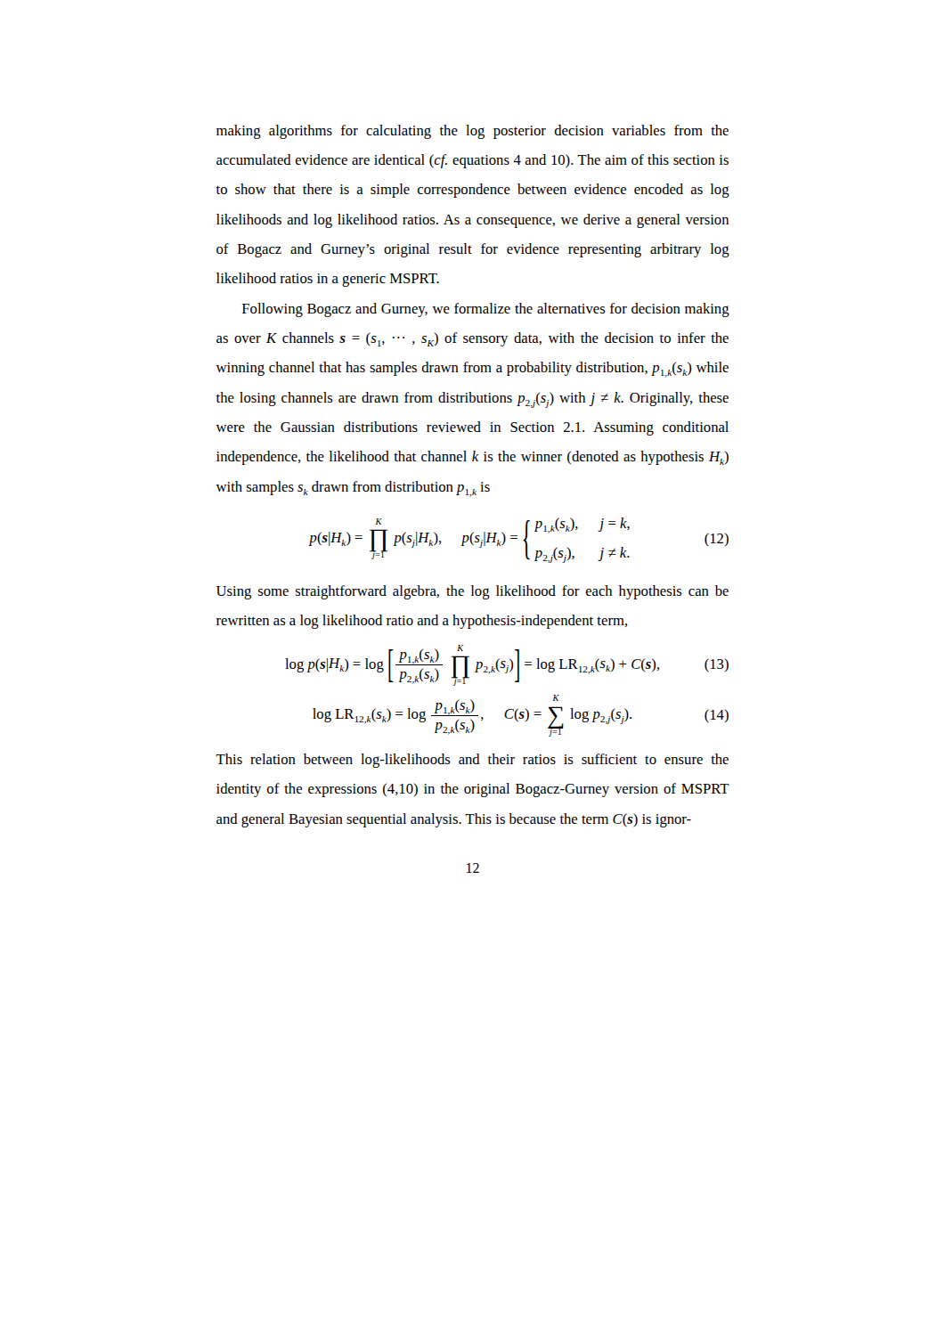making algorithms for calculating the log posterior decision variables from the accumulated evidence are identical (cf. equations 4 and 10). The aim of this section is to show that there is a simple correspondence between evidence encoded as log likelihoods and log likelihood ratios. As a consequence, we derive a general version of Bogacz and Gurney’s original result for evidence representing arbitrary log likelihood ratios in a generic MSPRT.
Following Bogacz and Gurney, we formalize the alternatives for decision making as over K channels s = (s1, ··· , sK) of sensory data, with the decision to infer the winning channel that has samples drawn from a probability distribution, p1,k(sk) while the losing channels are drawn from distributions p2,j(sj) with j ≠ k. Originally, these were the Gaussian distributions reviewed in Section 2.1. Assuming conditional independence, the likelihood that channel k is the winner (denoted as hypothesis Hk) with samples sk drawn from distribution p1,k is
p(s|Hk) = K∏j=1 p(sj|Hk), p(sj|Hk) = {
| p 1, k ( s k ), | j = k , |
| p 2, j ( s j ), | j ≠ k . |
(12)
Using some straightforward algebra, the log likelihood for each hypothesis can be rewritten as a log likelihood ratio and a hypothesis-independent term,
log p(s|Hk) = log p1,k(sk) p2,k(sk) K∏j=1 p2,k(sj) = log LR12,k(sk) + C(s),
(13)
log LR12,k(sk) = log p1,k(sk) p2,k(sk) , C(s) = K∑j=1 log p2,j(sj).
(14)
This relation between log-likelihoods and their ratios is sufficient to ensure the identity of the expressions (4,10) in the original Bogacz-Gurney version of MSPRT and general Bayesian sequential analysis. This is because the term C(s) is ignor-
12